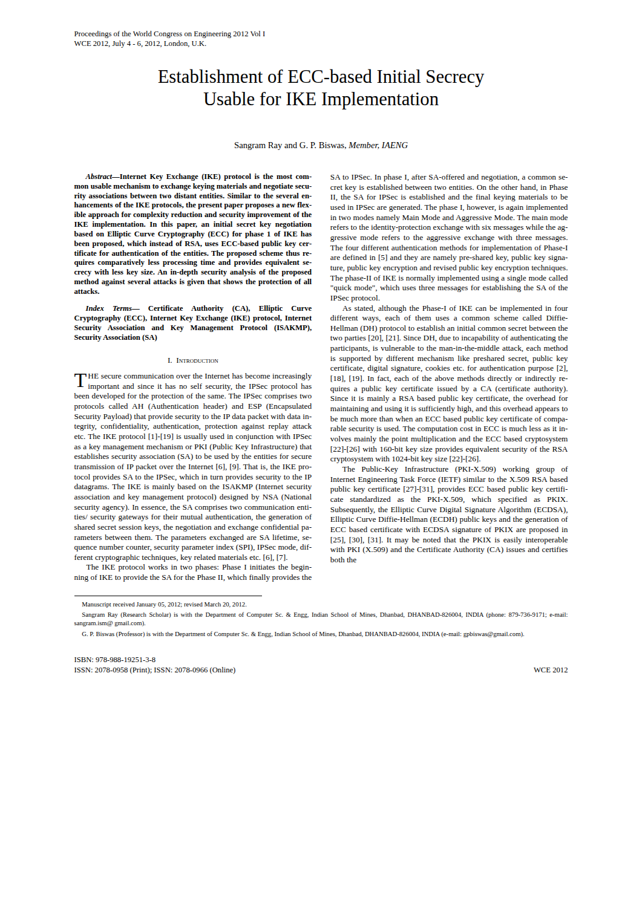Proceedings of the World Congress on Engineering 2012 Vol I
WCE 2012, July 4 - 6, 2012, London, U.K.
Establishment of ECC-based Initial Secrecy
Usable for IKE Implementation
Sangram Ray and G. P. Biswas, Member, IAENG
Abstract—Internet Key Exchange (IKE) protocol is the most common usable mechanism to exchange keying materials and negotiate security associations between two distant entities. Similar to the several enhancements of the IKE protocols, the present paper proposes a new flexible approach for complexity reduction and security improvement of the IKE implementation. In this paper, an initial secret key negotiation based on Elliptic Curve Cryptography (ECC) for phase 1 of IKE has been proposed, which instead of RSA, uses ECC-based public key certificate for authentication of the entities. The proposed scheme thus requires comparatively less processing time and provides equivalent secrecy with less key size. An in-depth security analysis of the proposed method against several attacks is given that shows the protection of all attacks.
Index Terms— Certificate Authority (CA), Elliptic Curve Cryptography (ECC), Internet Key Exchange (IKE) protocol, Internet Security Association and Key Management Protocol (ISAKMP), Security Association (SA)
I. Introduction
THE secure communication over the Internet has become increasingly important and since it has no self security, the IPSec protocol has been developed for the protection of the same. The IPSec comprises two protocols called AH (Authentication header) and ESP (Encapsulated Security Payload) that provide security to the IP data packet with data integrity, confidentiality, authentication, protection against replay attack etc. The IKE protocol [1]-[19] is usually used in conjunction with IPSec as a key management mechanism or PKI (Public Key Infrastructure) that establishes security association (SA) to be used by the entities for secure transmission of IP packet over the Internet [6], [9]. That is, the IKE protocol provides SA to the IPSec, which in turn provides security to the IP datagrams. The IKE is mainly based on the ISAKMP (Internet security association and key management protocol) designed by NSA (National security agency). In essence, the SA comprises two communication entities/ security gateways for their mutual authentication, the generation of shared secret session keys, the negotiation and exchange confidential parameters between them. The parameters exchanged are SA lifetime, sequence number counter, security parameter index (SPI), IPSec mode, different cryptographic techniques, key related materials etc. [6], [7].
The IKE protocol works in two phases: Phase I initiates the beginning of IKE to provide the SA for the Phase II, which finally provides the SA to IPSec. In phase I, after SA-offered and negotiation, a common secret key is established between two entities. On the other hand, in Phase II, the SA for IPSec is established and the final keying materials to be used in IPSec are generated. The phase I, however, is again implemented in two modes namely Main Mode and Aggressive Mode. The main mode refers to the identity-protection exchange with six messages while the aggressive mode refers to the aggressive exchange with three messages. The four different authentication methods for implementation of Phase-I are defined in [5] and they are namely pre-shared key, public key signature, public key encryption and revised public key encryption techniques. The phase-II of IKE is normally implemented using a single mode called "quick mode", which uses three messages for establishing the SA of the IPSec protocol.
As stated, although the Phase-I of IKE can be implemented in four different ways, each of them uses a common scheme called Diffie-Hellman (DH) protocol to establish an initial common secret between the two parties [20], [21]. Since DH, due to incapability of authenticating the participants, is vulnerable to the man-in-the-middle attack, each method is supported by different mechanism like preshared secret, public key certificate, digital signature, cookies etc. for authentication purpose [2], [18], [19]. In fact, each of the above methods directly or indirectly requires a public key certificate issued by a CA (certificate authority). Since it is mainly a RSA based public key certificate, the overhead for maintaining and using it is sufficiently high, and this overhead appears to be much more than when an ECC based public key certificate of comparable security is used. The computation cost in ECC is much less as it involves mainly the point multiplication and the ECC based cryptosystem [22]-[26] with 160-bit key size provides equivalent security of the RSA cryptosystem with 1024-bit key size [22]-[26].
The Public-Key Infrastructure (PKI-X.509) working group of Internet Engineering Task Force (IETF) similar to the X.509 RSA based public key certificate [27]-[31], provides ECC based public key certificate standardized as the PKI-X.509, which specified as PKIX. Subsequently, the Elliptic Curve Digital Signature Algorithm (ECDSA), Elliptic Curve Diffie-Hellman (ECDH) public keys and the generation of ECC based certificate with ECDSA signature of PKIX are proposed in [25], [30], [31]. It may be noted that the PKIX is easily interoperable with PKI (X.509) and the Certificate Authority (CA) issues and certifies both the
Manuscript received January 05, 2012; revised March 20, 2012.
Sangram Ray (Research Scholar) is with the Department of Computer Sc. & Engg, Indian School of Mines, Dhanbad, DHANBAD-826004, INDIA (phone: 879-736-9171; e-mail: sangram.ism@ gmail.com).
G. P. Biswas (Professor) is with the Department of Computer Sc. & Engg, Indian School of Mines, Dhanbad, DHANBAD-826004, INDIA (e-mail: gpbiswas@gmail.com).
ISBN: 978-988-19251-3-8
ISSN: 2078-0958 (Print); ISSN: 2078-0966 (Online)
WCE 2012